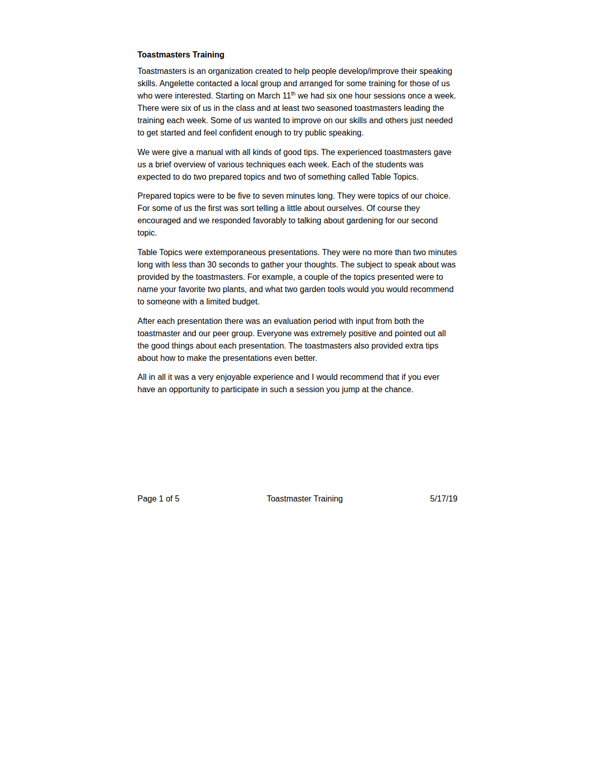Toastmasters Training
Toastmasters is an organization created to help people develop/improve their speaking skills. Angelette contacted a local group and arranged for some training for those of us who were interested. Starting on March 11th we had six one hour sessions once a week. There were six of us in the class and at least two seasoned toastmasters leading the training each week. Some of us wanted to improve on our skills and others just needed to get started and feel confident enough to try public speaking.
We were give a manual with all kinds of good tips. The experienced toastmasters gave us a brief overview of various techniques each week. Each of the students was expected to do two prepared topics and two of something called Table Topics.
Prepared topics were to be five to seven minutes long. They were topics of our choice. For some of us the first was sort telling a little about ourselves. Of course they encouraged and we responded favorably to talking about gardening for our second topic.
Table Topics were extemporaneous presentations. They were no more than two minutes long with less than 30 seconds to gather your thoughts. The subject to speak about was provided by the toastmasters. For example, a couple of the topics presented were to name your favorite two plants, and what two garden tools would you would recommend to someone with a limited budget.
After each presentation there was an evaluation period with input from both the toastmaster and our peer group. Everyone was extremely positive and pointed out all the good things about each presentation. The toastmasters also provided extra tips about how to make the presentations even better.
All in all it was a very enjoyable experience and I would recommend that if you ever have an opportunity to participate in such a session you jump at the chance.
Page 1 of 5 Toastmaster Training 5/17/19